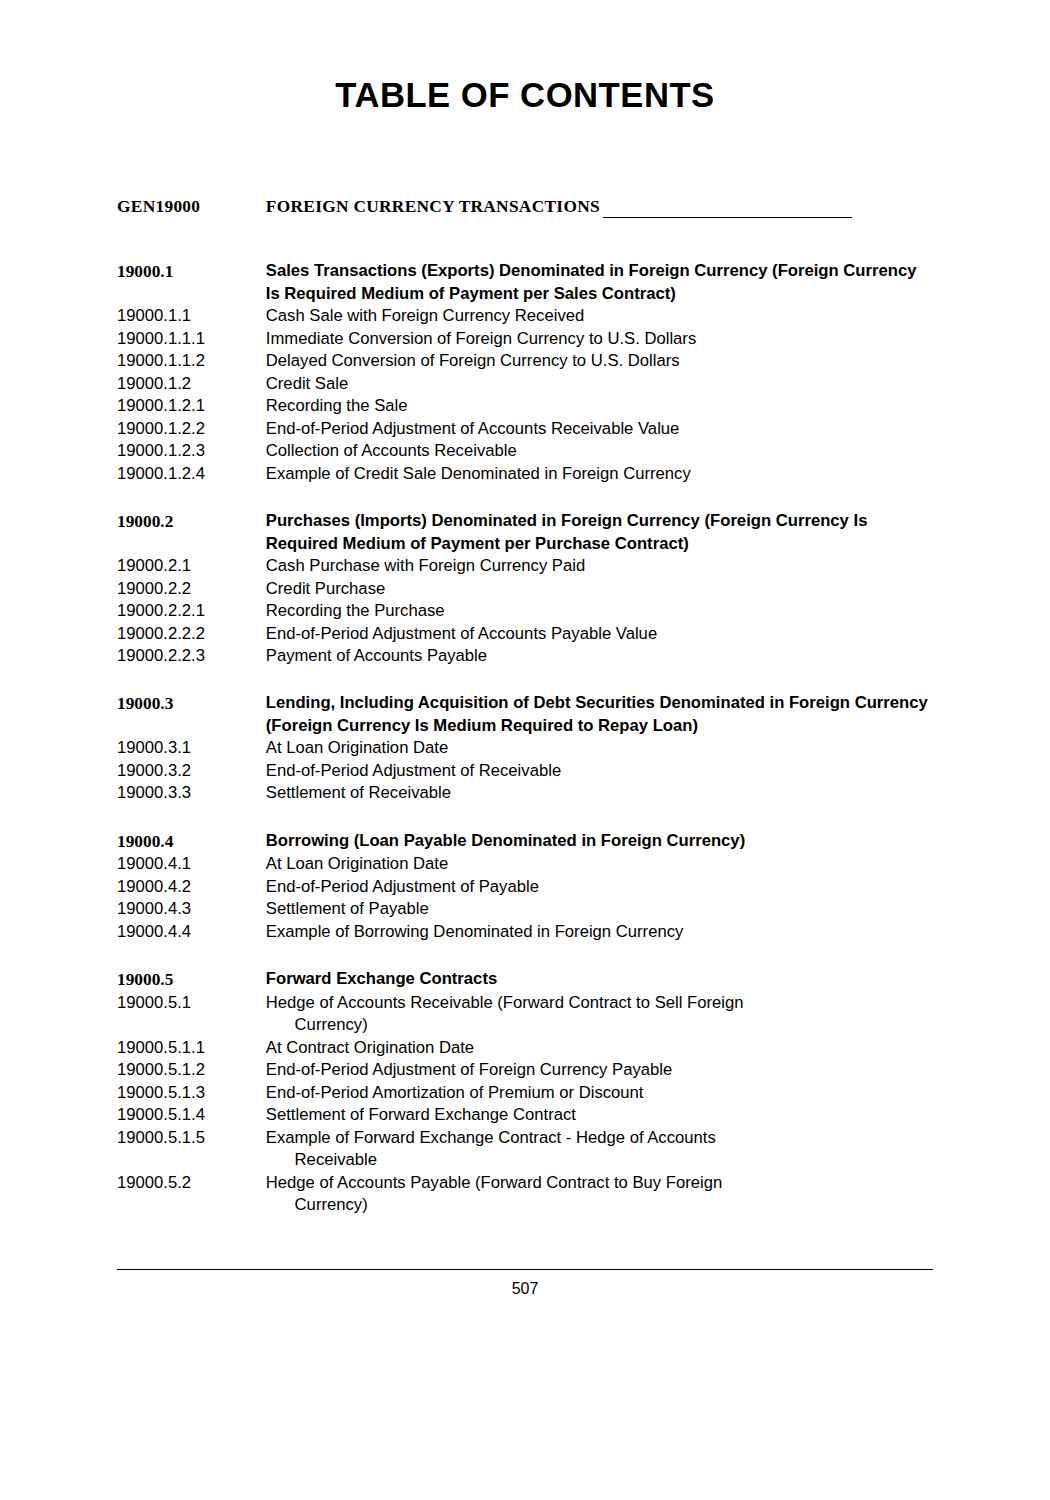TABLE OF CONTENTS
GEN19000 FOREIGN CURRENCY TRANSACTIONS
| 19000.1 | Sales Transactions (Exports) Denominated in Foreign Currency (Foreign Currency Is Required Medium of Payment per Sales Contract) |
| 19000.1.1 | Cash Sale with Foreign Currency Received |
| 19000.1.1.1 | Immediate Conversion of Foreign Currency to U.S. Dollars |
| 19000.1.1.2 | Delayed Conversion of Foreign Currency to U.S. Dollars |
| 19000.1.2 | Credit Sale |
| 19000.1.2.1 | Recording the Sale |
| 19000.1.2.2 | End-of-Period Adjustment of Accounts Receivable Value |
| 19000.1.2.3 | Collection of Accounts Receivable |
| 19000.1.2.4 | Example of Credit Sale Denominated in Foreign Currency |
| 19000.2 | Purchases (Imports) Denominated in Foreign Currency (Foreign Currency Is Required Medium of Payment per Purchase Contract) |
| 19000.2.1 | Cash Purchase with Foreign Currency Paid |
| 19000.2.2 | Credit Purchase |
| 19000.2.2.1 | Recording the Purchase |
| 19000.2.2.2 | End-of-Period Adjustment of Accounts Payable Value |
| 19000.2.2.3 | Payment of Accounts Payable |
| 19000.3 | Lending, Including Acquisition of Debt Securities Denominated in Foreign Currency (Foreign Currency Is Medium Required to Repay Loan) |
| 19000.3.1 | At Loan Origination Date |
| 19000.3.2 | End-of-Period Adjustment of Receivable |
| 19000.3.3 | Settlement of Receivable |
| 19000.4 | Borrowing (Loan Payable Denominated in Foreign Currency) |
| 19000.4.1 | At Loan Origination Date |
| 19000.4.2 | End-of-Period Adjustment of Payable |
| 19000.4.3 | Settlement of Payable |
| 19000.4.4 | Example of Borrowing Denominated in Foreign Currency |
| 19000.5 | Forward Exchange Contracts |
| 19000.5.1 | Hedge of Accounts Receivable (Forward Contract to Sell Foreign Currency) |
| 19000.5.1.1 | At Contract Origination Date |
| 19000.5.1.2 | End-of-Period Adjustment of Foreign Currency Payable |
| 19000.5.1.3 | End-of-Period Amortization of Premium or Discount |
| 19000.5.1.4 | Settlement of Forward Exchange Contract |
| 19000.5.1.5 | Example of Forward Exchange Contract - Hedge of Accounts Receivable |
| 19000.5.2 | Hedge of Accounts Payable (Forward Contract to Buy Foreign Currency) |
507